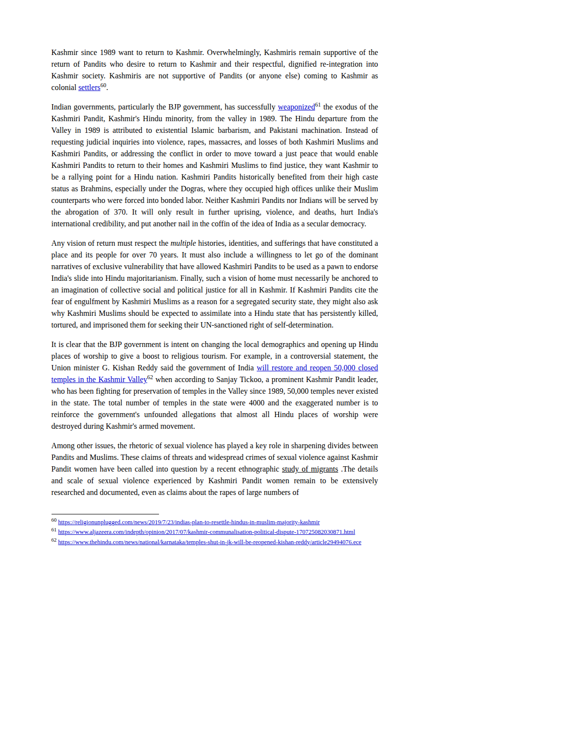Kashmir since 1989 want to return to Kashmir. Overwhelmingly, Kashmiris remain supportive of the return of Pandits who desire to return to Kashmir and their respectful, dignified re-integration into Kashmir society. Kashmiris are not supportive of Pandits (or anyone else) coming to Kashmir as colonial settlers60.
Indian governments, particularly the BJP government, has successfully weaponized61 the exodus of the Kashmiri Pandit, Kashmir's Hindu minority, from the valley in 1989. The Hindu departure from the Valley in 1989 is attributed to existential Islamic barbarism, and Pakistani machination. Instead of requesting judicial inquiries into violence, rapes, massacres, and losses of both Kashmiri Muslims and Kashmiri Pandits, or addressing the conflict in order to move toward a just peace that would enable Kashmiri Pandits to return to their homes and Kashmiri Muslims to find justice, they want Kashmir to be a rallying point for a Hindu nation. Kashmiri Pandits historically benefited from their high caste status as Brahmins, especially under the Dogras, where they occupied high offices unlike their Muslim counterparts who were forced into bonded labor. Neither Kashmiri Pandits nor Indians will be served by the abrogation of 370. It will only result in further uprising, violence, and deaths, hurt India's international credibility, and put another nail in the coffin of the idea of India as a secular democracy.
Any vision of return must respect the multiple histories, identities, and sufferings that have constituted a place and its people for over 70 years. It must also include a willingness to let go of the dominant narratives of exclusive vulnerability that have allowed Kashmiri Pandits to be used as a pawn to endorse India's slide into Hindu majoritarianism. Finally, such a vision of home must necessarily be anchored to an imagination of collective social and political justice for all in Kashmir. If Kashmiri Pandits cite the fear of engulfment by Kashmiri Muslims as a reason for a segregated security state, they might also ask why Kashmiri Muslims should be expected to assimilate into a Hindu state that has persistently killed, tortured, and imprisoned them for seeking their UN-sanctioned right of self-determination.
It is clear that the BJP government is intent on changing the local demographics and opening up Hindu places of worship to give a boost to religious tourism. For example, in a controversial statement, the Union minister G. Kishan Reddy said the government of India will restore and reopen 50,000 closed temples in the Kashmir Valley62 when according to Sanjay Tickoo, a prominent Kashmir Pandit leader, who has been fighting for preservation of temples in the Valley since 1989, 50,000 temples never existed in the state. The total number of temples in the state were 4000 and the exaggerated number is to reinforce the government's unfounded allegations that almost all Hindu places of worship were destroyed during Kashmir's armed movement.
Among other issues, the rhetoric of sexual violence has played a key role in sharpening divides between Pandits and Muslims. These claims of threats and widespread crimes of sexual violence against Kashmir Pandit women have been called into question by a recent ethnographic study of migrants .The details and scale of sexual violence experienced by Kashmiri Pandit women remain to be extensively researched and documented, even as claims about the rapes of large numbers of
60 https://religionunplugged.com/news/2019/7/23/indias-plan-to-resettle-hindus-in-muslim-majority-kashmir
61 https://www.aljazeera.com/indepth/opinion/2017/07/kashmir-communalisation-political-dispute-170725082030871.html
62 https://www.thehindu.com/news/national/karnataka/temples-shut-in-jk-will-be-reopened-kishan-reddy/article29494076.ece